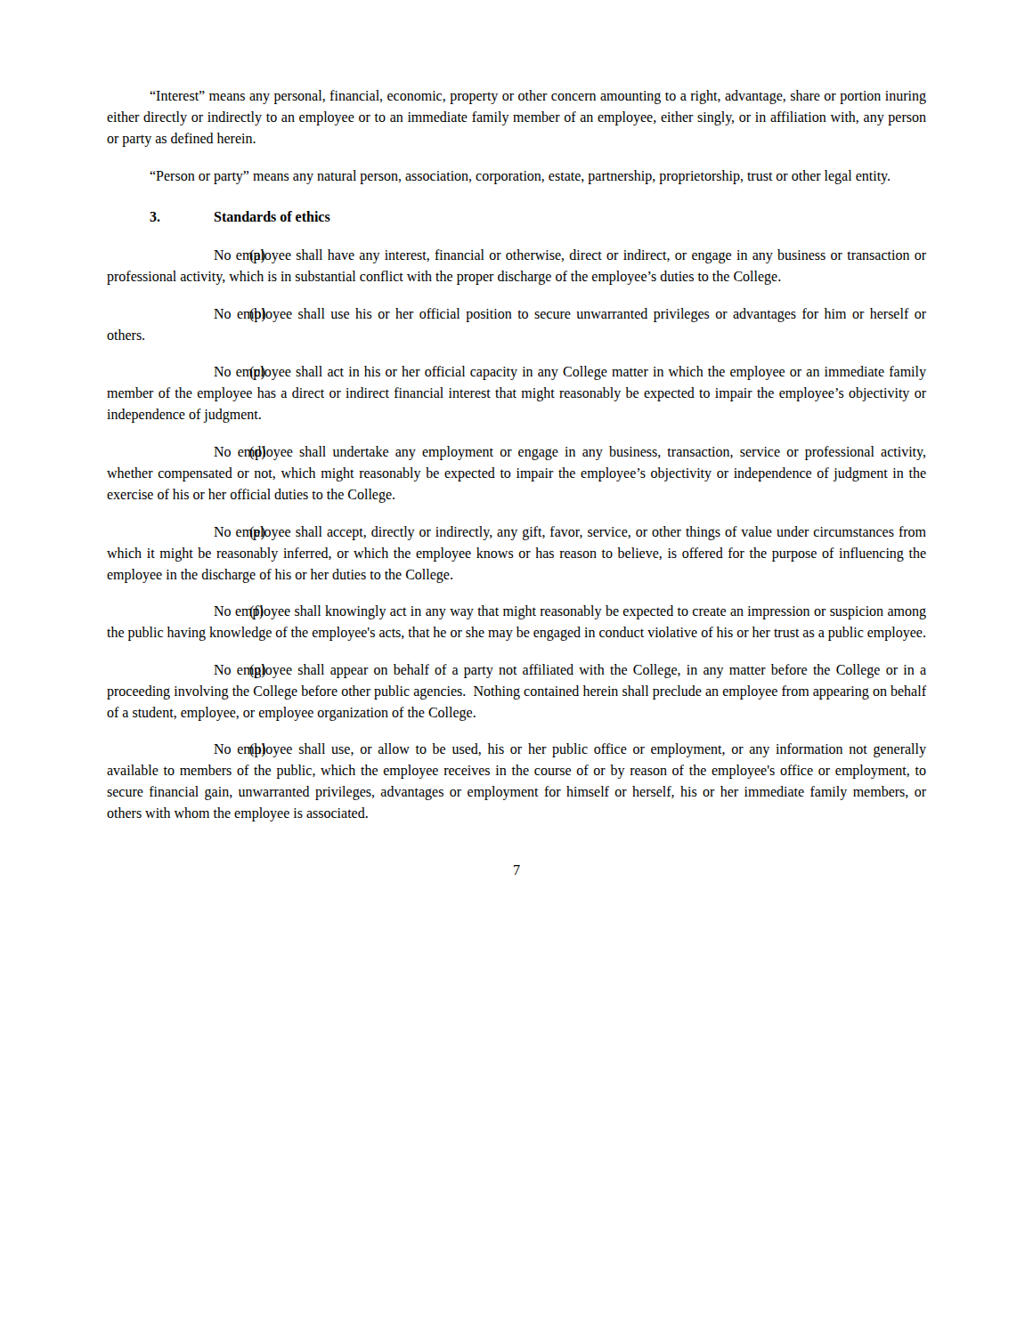“Interest” means any personal, financial, economic, property or other concern amounting to a right, advantage, share or portion inuring either directly or indirectly to an employee or to an immediate family member of an employee, either singly, or in affiliation with, any person or party as defined herein.
“Person or party” means any natural person, association, corporation, estate, partnership, proprietorship, trust or other legal entity.
3. Standards of ethics
(a) No employee shall have any interest, financial or otherwise, direct or indirect, or engage in any business or transaction or professional activity, which is in substantial conflict with the proper discharge of the employee’s duties to the College.
(b) No employee shall use his or her official position to secure unwarranted privileges or advantages for him or herself or others.
(c) No employee shall act in his or her official capacity in any College matter in which the employee or an immediate family member of the employee has a direct or indirect financial interest that might reasonably be expected to impair the employee’s objectivity or independence of judgment.
(d) No employee shall undertake any employment or engage in any business, transaction, service or professional activity, whether compensated or not, which might reasonably be expected to impair the employee’s objectivity or independence of judgment in the exercise of his or her official duties to the College.
(e) No employee shall accept, directly or indirectly, any gift, favor, service, or other things of value under circumstances from which it might be reasonably inferred, or which the employee knows or has reason to believe, is offered for the purpose of influencing the employee in the discharge of his or her duties to the College.
(f) No employee shall knowingly act in any way that might reasonably be expected to create an impression or suspicion among the public having knowledge of the employee's acts, that he or she may be engaged in conduct violative of his or her trust as a public employee.
(g) No employee shall appear on behalf of a party not affiliated with the College, in any matter before the College or in a proceeding involving the College before other public agencies. Nothing contained herein shall preclude an employee from appearing on behalf of a student, employee, or employee organization of the College.
(h) No employee shall use, or allow to be used, his or her public office or employment, or any information not generally available to members of the public, which the employee receives in the course of or by reason of the employee's office or employment, to secure financial gain, unwarranted privileges, advantages or employment for himself or herself, his or her immediate family members, or others with whom the employee is associated.
7